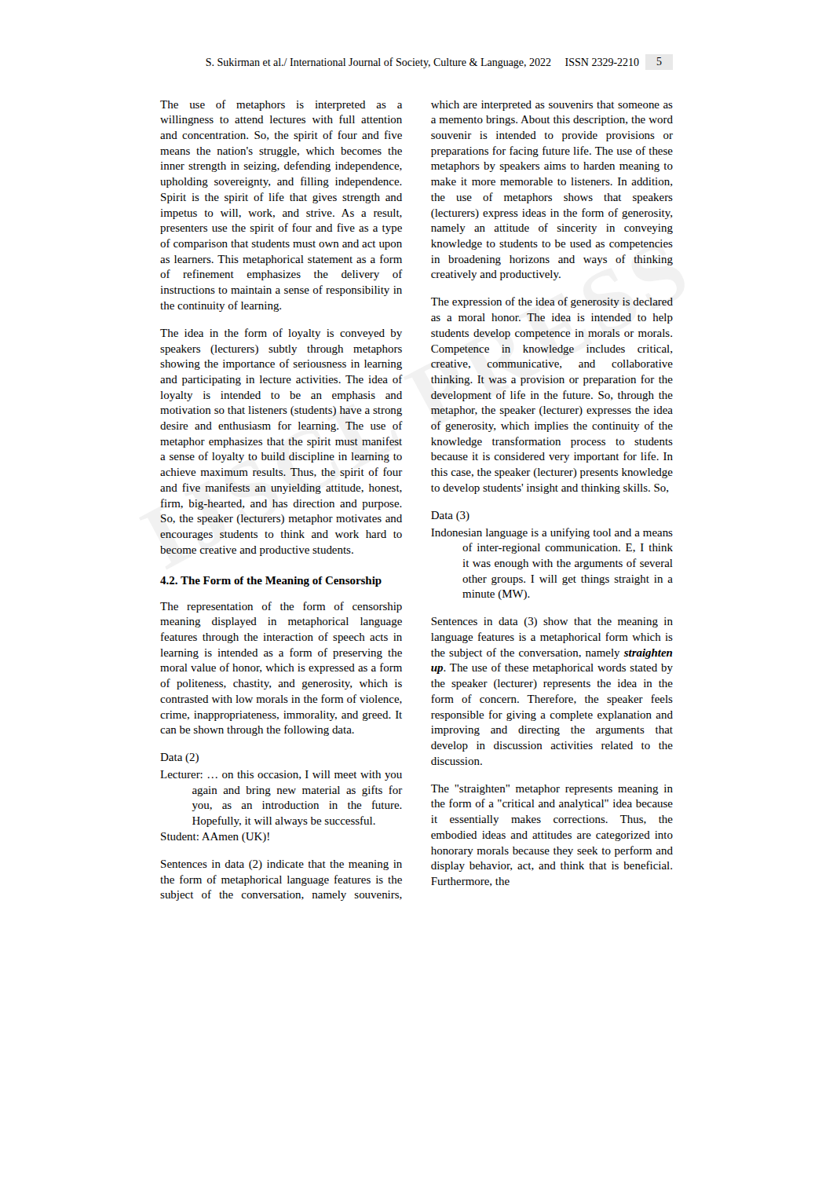IJSCL PRESS
S. Sukirman et al./ International Journal of Society, Culture & Language, 2022 ISSN 2329-2210 5
The use of metaphors is interpreted as a willingness to attend lectures with full attention and concentration. So, the spirit of four and five means the nation's struggle, which becomes the inner strength in seizing, defending independence, upholding sovereignty, and filling independence. Spirit is the spirit of life that gives strength and impetus to will, work, and strive. As a result, presenters use the spirit of four and five as a type of comparison that students must own and act upon as learners. This metaphorical statement as a form of refinement emphasizes the delivery of instructions to maintain a sense of responsibility in the continuity of learning.
The idea in the form of loyalty is conveyed by speakers (lecturers) subtly through metaphors showing the importance of seriousness in learning and participating in lecture activities. The idea of loyalty is intended to be an emphasis and motivation so that listeners (students) have a strong desire and enthusiasm for learning. The use of metaphor emphasizes that the spirit must manifest a sense of loyalty to build discipline in learning to achieve maximum results. Thus, the spirit of four and five manifests an unyielding attitude, honest, firm, big-hearted, and has direction and purpose. So, the speaker (lecturers) metaphor motivates and encourages students to think and work hard to become creative and productive students.
4.2. The Form of the Meaning of Censorship
The representation of the form of censorship meaning displayed in metaphorical language features through the interaction of speech acts in learning is intended as a form of preserving the moral value of honor, which is expressed as a form of politeness, chastity, and generosity, which is contrasted with low morals in the form of violence, crime, inappropriateness, immorality, and greed. It can be shown through the following data.
Data (2)
Lecturer: … on this occasion, I will meet with you again and bring new material as gifts for you, as an introduction in the future. Hopefully, it will always be successful. Student: AAmen (UK)!
Sentences in data (2) indicate that the meaning in the form of metaphorical language features is the subject of the conversation, namely souvenirs, which are interpreted as souvenirs that someone as a memento brings. About this description, the word souvenir is intended to provide provisions or preparations for facing future life. The use of these metaphors by speakers aims to harden meaning to make it more memorable to listeners. In addition, the use of metaphors shows that speakers (lecturers) express ideas in the form of generosity, namely an attitude of sincerity in conveying knowledge to students to be used as competencies in broadening horizons and ways of thinking creatively and productively.
The expression of the idea of generosity is declared as a moral honor. The idea is intended to help students develop competence in morals or morals. Competence in knowledge includes critical, creative, communicative, and collaborative thinking. It was a provision or preparation for the development of life in the future. So, through the metaphor, the speaker (lecturer) expresses the idea of generosity, which implies the continuity of the knowledge transformation process to students because it is considered very important for life. In this case, the speaker (lecturer) presents knowledge to develop students' insight and thinking skills. So,
Data (3)
Indonesian language is a unifying tool and a means of inter-regional communication. E, I think it was enough with the arguments of several other groups. I will get things straight in a minute (MW).
Sentences in data (3) show that the meaning in language features is a metaphorical form which is the subject of the conversation, namely straighten up. The use of these metaphorical words stated by the speaker (lecturer) represents the idea in the form of concern. Therefore, the speaker feels responsible for giving a complete explanation and improving and directing the arguments that develop in discussion activities related to the discussion.
The "straighten" metaphor represents meaning in the form of a "critical and analytical" idea because it essentially makes corrections. Thus, the embodied ideas and attitudes are categorized into honorary morals because they seek to perform and display behavior, act, and think that is beneficial. Furthermore, the